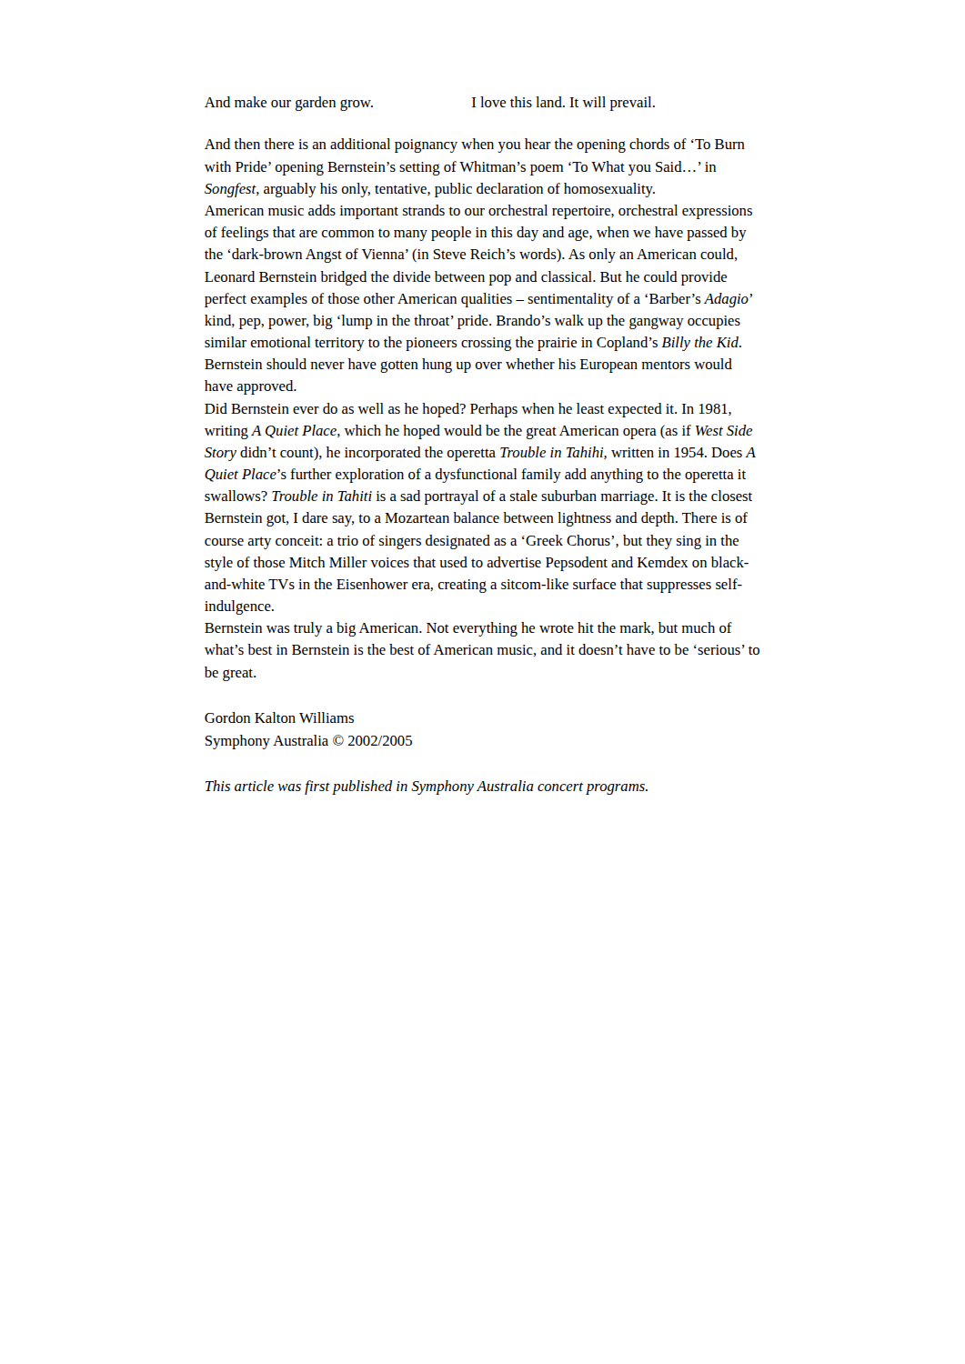And make our garden grow.
I love this land. It will prevail.
And then there is an additional poignancy when you hear the opening chords of ‘To Burn with Pride’ opening Bernstein’s setting of Whitman’s poem ‘To What you Said…’ in Songfest, arguably his only, tentative, public declaration of homosexuality.
American music adds important strands to our orchestral repertoire, orchestral expressions of feelings that are common to many people in this day and age, when we have passed by the ‘dark-brown Angst of Vienna’ (in Steve Reich’s words). As only an American could, Leonard Bernstein bridged the divide between pop and classical. But he could provide perfect examples of those other American qualities – sentimentality of a ‘Barber’s Adagio’ kind, pep, power, big ‘lump in the throat’ pride. Brando’s walk up the gangway occupies similar emotional territory to the pioneers crossing the prairie in Copland’s Billy the Kid. Bernstein should never have gotten hung up over whether his European mentors would have approved.
Did Bernstein ever do as well as he hoped? Perhaps when he least expected it. In 1981, writing A Quiet Place, which he hoped would be the great American opera (as if West Side Story didn’t count), he incorporated the operetta Trouble in Tahihi, written in 1954. Does A Quiet Place’s further exploration of a dysfunctional family add anything to the operetta it swallows? Trouble in Tahiti is a sad portrayal of a stale suburban marriage. It is the closest Bernstein got, I dare say, to a Mozartean balance between lightness and depth. There is of course arty conceit: a trio of singers designated as a ‘Greek Chorus’, but they sing in the style of those Mitch Miller voices that used to advertise Pepsodent and Kemdex on black-and-white TVs in the Eisenhower era, creating a sitcom-like surface that suppresses self-indulgence.
Bernstein was truly a big American. Not everything he wrote hit the mark, but much of what’s best in Bernstein is the best of American music, and it doesn’t have to be ‘serious’ to be great.
Gordon Kalton Williams
Symphony Australia © 2002/2005
This article was first published in Symphony Australia concert programs.